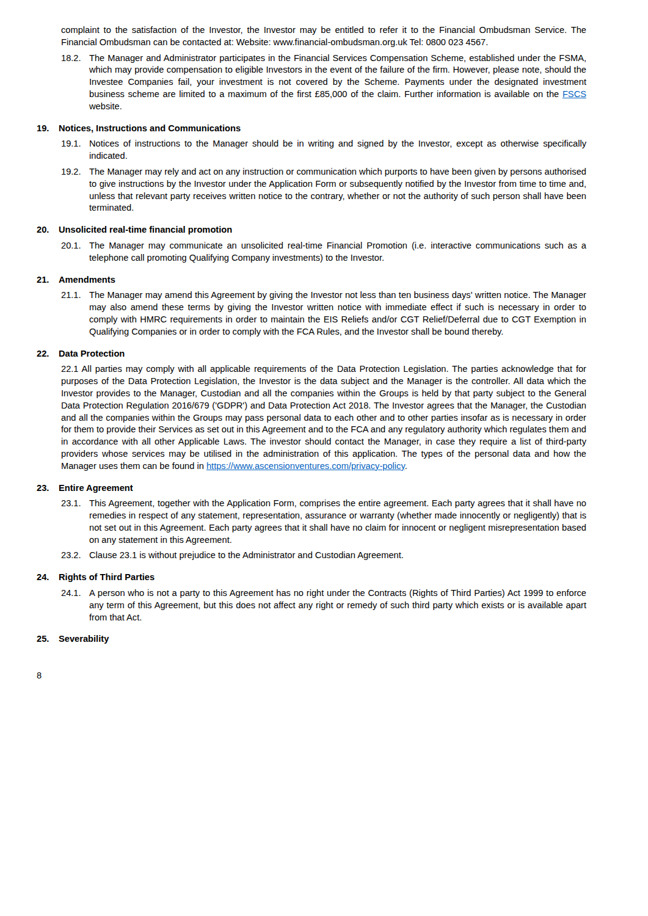complaint to the satisfaction of the Investor, the Investor may be entitled to refer it to the Financial Ombudsman Service. The Financial Ombudsman can be contacted at: Website: www.financial-ombudsman.org.uk Tel: 0800 023 4567.
18.2.
The Manager and Administrator participates in the Financial Services Compensation Scheme, established under the FSMA, which may provide compensation to eligible Investors in the event of the failure of the firm. However, please note, should the Investee Companies fail, your investment is not covered by the Scheme. Payments under the designated investment business scheme are limited to a maximum of the first £85,000 of the claim. Further information is available on the FSCS website.
19.
Notices, Instructions and Communications
19.1.
Notices of instructions to the Manager should be in writing and signed by the Investor, except as otherwise specifically indicated.
19.2.
The Manager may rely and act on any instruction or communication which purports to have been given by persons authorised to give instructions by the Investor under the Application Form or subsequently notified by the Investor from time to time and, unless that relevant party receives written notice to the contrary, whether or not the authority of such person shall have been terminated.
20.
Unsolicited real-time financial promotion
20.1.
The Manager may communicate an unsolicited real-time Financial Promotion (i.e. interactive communications such as a telephone call promoting Qualifying Company investments) to the Investor.
21.
Amendments
21.1.
The Manager may amend this Agreement by giving the Investor not less than ten business days' written notice. The Manager may also amend these terms by giving the Investor written notice with immediate effect if such is necessary in order to comply with HMRC requirements in order to maintain the EIS Reliefs and/or CGT Relief/Deferral due to CGT Exemption in Qualifying Companies or in order to comply with the FCA Rules, and the Investor shall be bound thereby.
22.
Data Protection
22.1 All parties may comply with all applicable requirements of the Data Protection Legislation. The parties acknowledge that for purposes of the Data Protection Legislation, the Investor is the data subject and the Manager is the controller. All data which the Investor provides to the Manager, Custodian and all the companies within the Groups is held by that party subject to the General Data Protection Regulation 2016/679 ('GDPR') and Data Protection Act 2018. The Investor agrees that the Manager, the Custodian and all the companies within the Groups may pass personal data to each other and to other parties insofar as is necessary in order for them to provide their Services as set out in this Agreement and to the FCA and any regulatory authority which regulates them and in accordance with all other Applicable Laws. The investor should contact the Manager, in case they require a list of third-party providers whose services may be utilised in the administration of this application. The types of the personal data and how the Manager uses them can be found in https://www.ascensionventures.com/privacy-policy.
23.
Entire Agreement
23.1.
This Agreement, together with the Application Form, comprises the entire agreement. Each party agrees that it shall have no remedies in respect of any statement, representation, assurance or warranty (whether made innocently or negligently) that is not set out in this Agreement. Each party agrees that it shall have no claim for innocent or negligent misrepresentation based on any statement in this Agreement.
23.2.
Clause 23.1 is without prejudice to the Administrator and Custodian Agreement.
24.
Rights of Third Parties
24.1.
A person who is not a party to this Agreement has no right under the Contracts (Rights of Third Parties) Act 1999 to enforce any term of this Agreement, but this does not affect any right or remedy of such third party which exists or is available apart from that Act.
25.
Severability
8